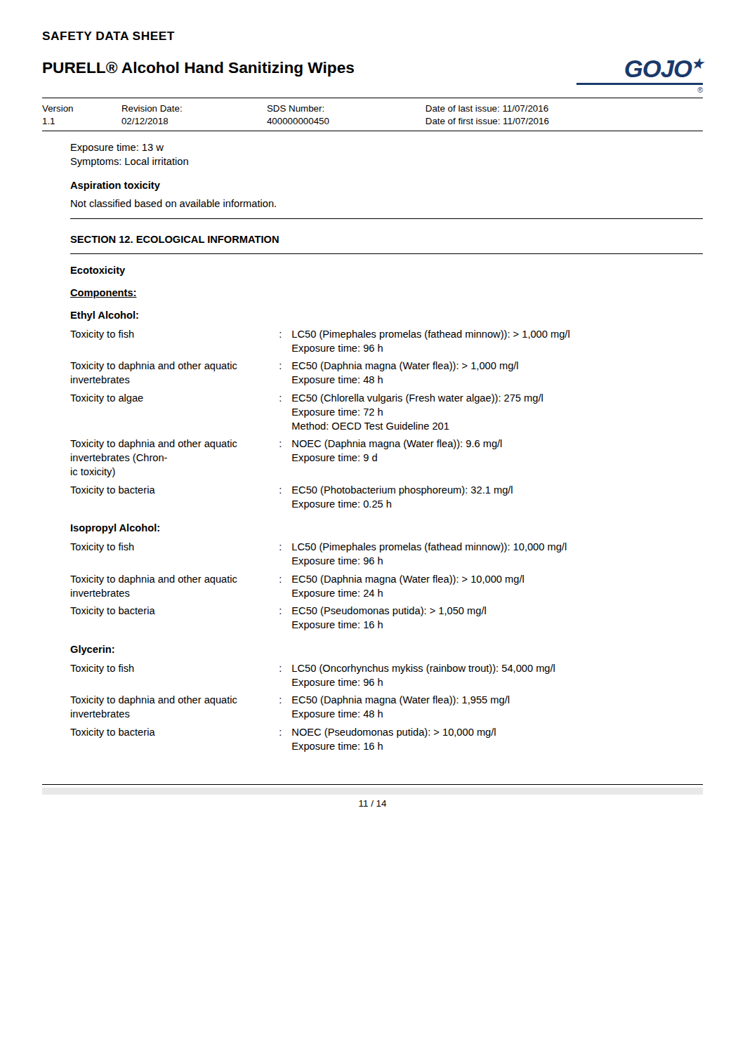SAFETY DATA SHEET
PURELL® Alcohol Hand Sanitizing Wipes
GOJO★
®
| Version 1.1 | Revision Date: 02/12/2018 | SDS Number: 400000000450 | Date of last issue: 11/07/2016 Date of first issue: 11/07/2016 |
Exposure time: 13 w
Symptoms: Local irritation
Aspiration toxicity
Not classified based on available information.
SECTION 12. ECOLOGICAL INFORMATION
Ecotoxicity
Components:
Ethyl Alcohol:
| Toxicity to fish | : | LC50 (Pimephales promelas (fathead minnow)): > 1,000 mg/l Exposure time: 96 h |
| Toxicity to daphnia and other aquatic invertebrates | : | EC50 (Daphnia magna (Water flea)): > 1,000 mg/l Exposure time: 48 h |
| Toxicity to algae | : | EC50 (Chlorella vulgaris (Fresh water algae)): 275 mg/l Exposure time: 72 h Method: OECD Test Guideline 201 |
| Toxicity to daphnia and other aquatic invertebrates (Chron- ic toxicity) | : | NOEC (Daphnia magna (Water flea)): 9.6 mg/l Exposure time: 9 d |
| Toxicity to bacteria | : | EC50 (Photobacterium phosphoreum): 32.1 mg/l Exposure time: 0.25 h |
Isopropyl Alcohol:
| Toxicity to fish | : | LC50 (Pimephales promelas (fathead minnow)): 10,000 mg/l Exposure time: 96 h |
| Toxicity to daphnia and other aquatic invertebrates | : | EC50 (Daphnia magna (Water flea)): > 10,000 mg/l Exposure time: 24 h |
| Toxicity to bacteria | : | EC50 (Pseudomonas putida): > 1,050 mg/l Exposure time: 16 h |
Glycerin:
| Toxicity to fish | : | LC50 (Oncorhynchus mykiss (rainbow trout)): 54,000 mg/l Exposure time: 96 h |
| Toxicity to daphnia and other aquatic invertebrates | : | EC50 (Daphnia magna (Water flea)): 1,955 mg/l Exposure time: 48 h |
| Toxicity to bacteria | : | NOEC (Pseudomonas putida): > 10,000 mg/l Exposure time: 16 h |
11 / 14